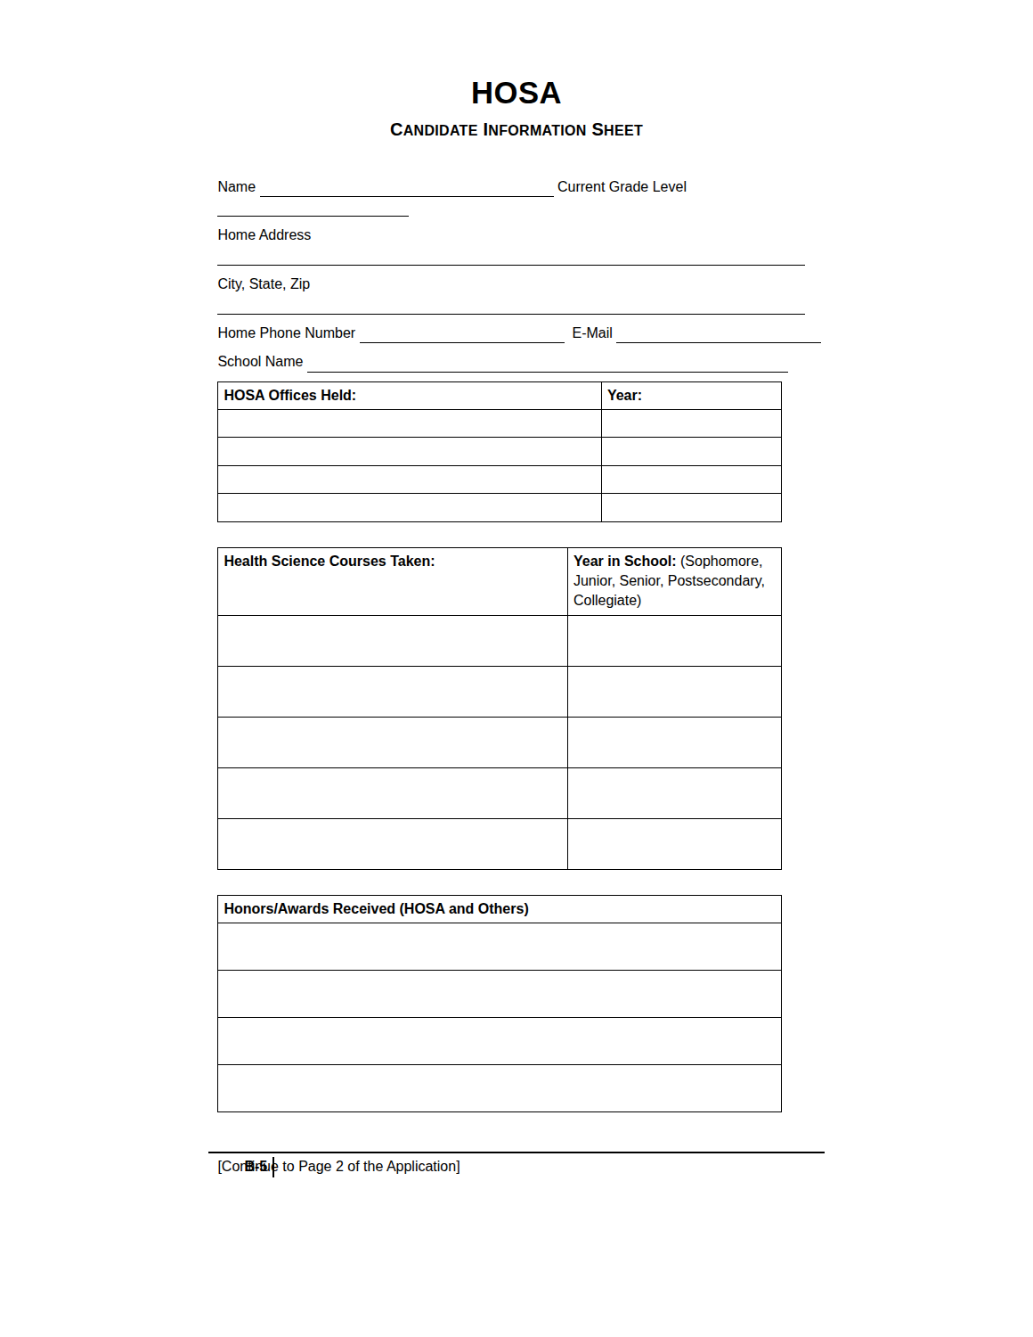HOSA
CANDIDATE INFORMATION SHEET
Name Current Grade Level
Home Address
City, State, Zip
Home Phone Number E-Mail
School Name
| HOSA Offices Held: | Year: |
| --- | --- |
| Health Science Courses Taken: | Year in School: (Sophomore, Junior, Senior, Postsecondary, Collegiate) |
| --- | --- |
| Honors/Awards Received (HOSA and Others) |
| --- |
[Continue to Page 2 of the Application]
B-5